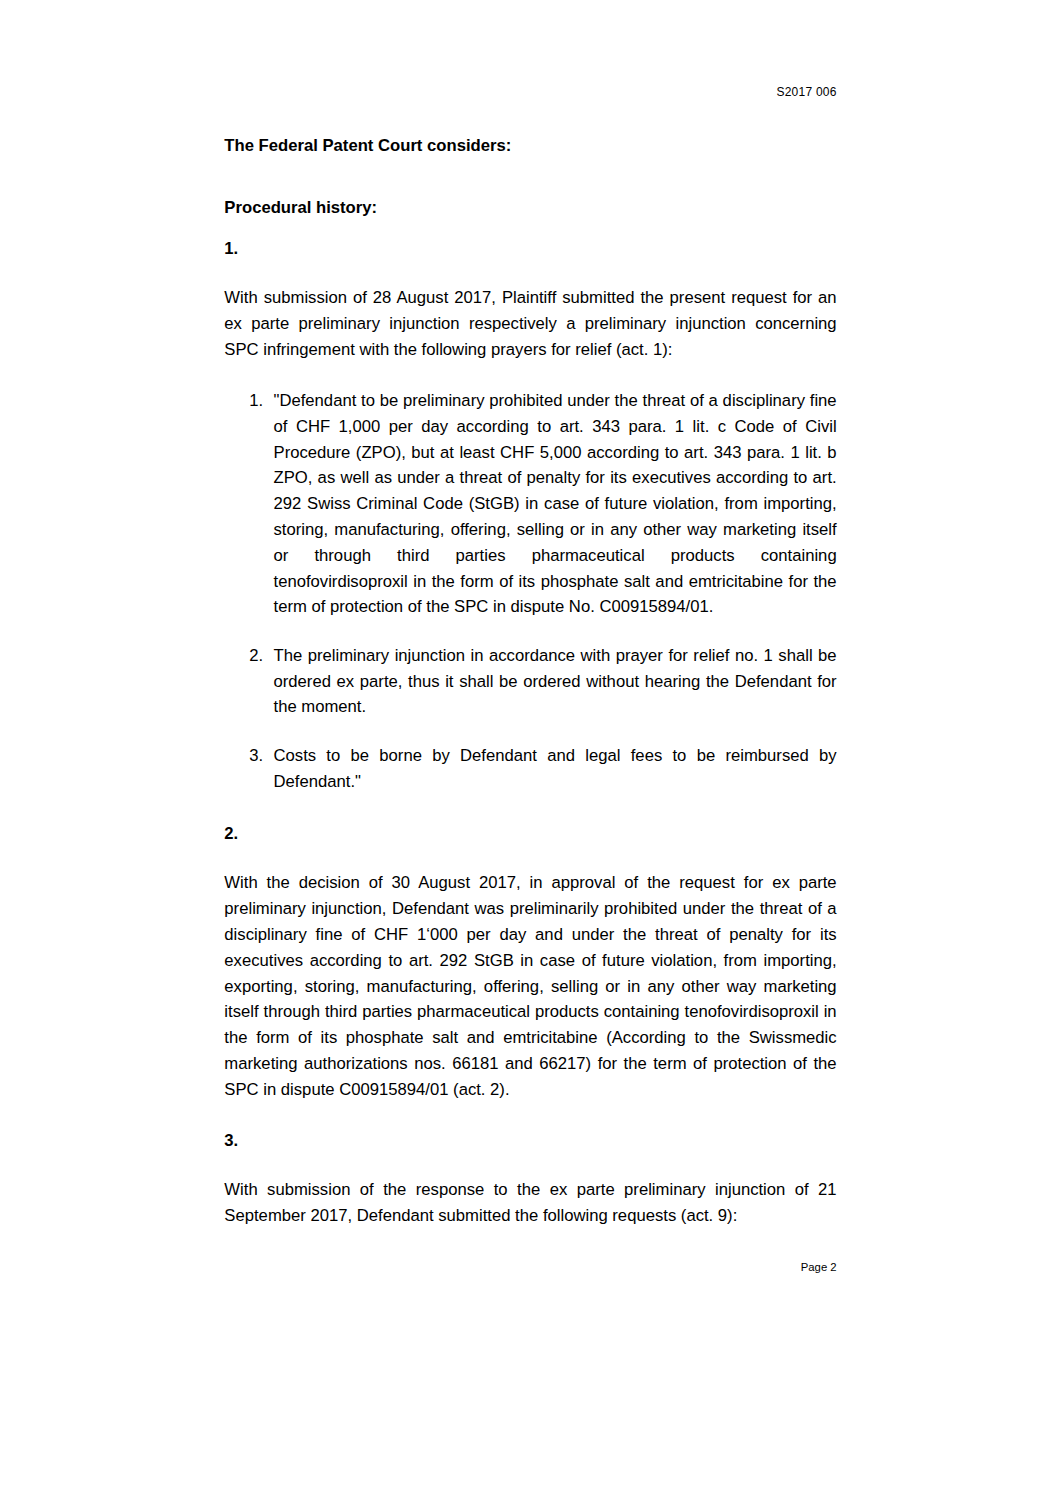S2017 006
The Federal Patent Court considers:
Procedural history:
1.
With submission of 28 August 2017, Plaintiff submitted the present request for an ex parte preliminary injunction respectively a preliminary injunction concerning SPC infringement with the following prayers for relief (act. 1):
"Defendant to be preliminary prohibited under the threat of a disciplinary fine of CHF 1,000 per day according to art. 343 para. 1 lit. c Code of Civil Procedure (ZPO), but at least CHF 5,000 according to art. 343 para. 1 lit. b ZPO, as well as under a threat of penalty for its executives according to art. 292 Swiss Criminal Code (StGB) in case of future violation, from importing, storing, manufacturing, offering, selling or in any other way marketing itself or through third parties pharmaceutical products containing tenofovirdisoproxil in the form of its phosphate salt and emtricitabine for the term of protection of the SPC in dispute No. C00915894/01.
The preliminary injunction in accordance with prayer for relief no. 1 shall be ordered ex parte, thus it shall be ordered without hearing the Defendant for the moment.
Costs to be borne by Defendant and legal fees to be reimbursed by Defendant."
2.
With the decision of 30 August 2017, in approval of the request for ex parte preliminary injunction, Defendant was preliminarily prohibited under the threat of a disciplinary fine of CHF 1‘000 per day and under the threat of penalty for its executives according to art. 292 StGB in case of future violation, from importing, exporting, storing, manufacturing, offering, selling or in any other way marketing itself through third parties pharmaceutical products containing tenofovirdisoproxil in the form of its phosphate salt and emtricitabine (According to the Swissmedic marketing authorizations nos. 66181 and 66217) for the term of protection of the SPC in dispute C00915894/01 (act. 2).
3.
With submission of the response to the ex parte preliminary injunction of 21 September 2017, Defendant submitted the following requests (act. 9):
Page 2